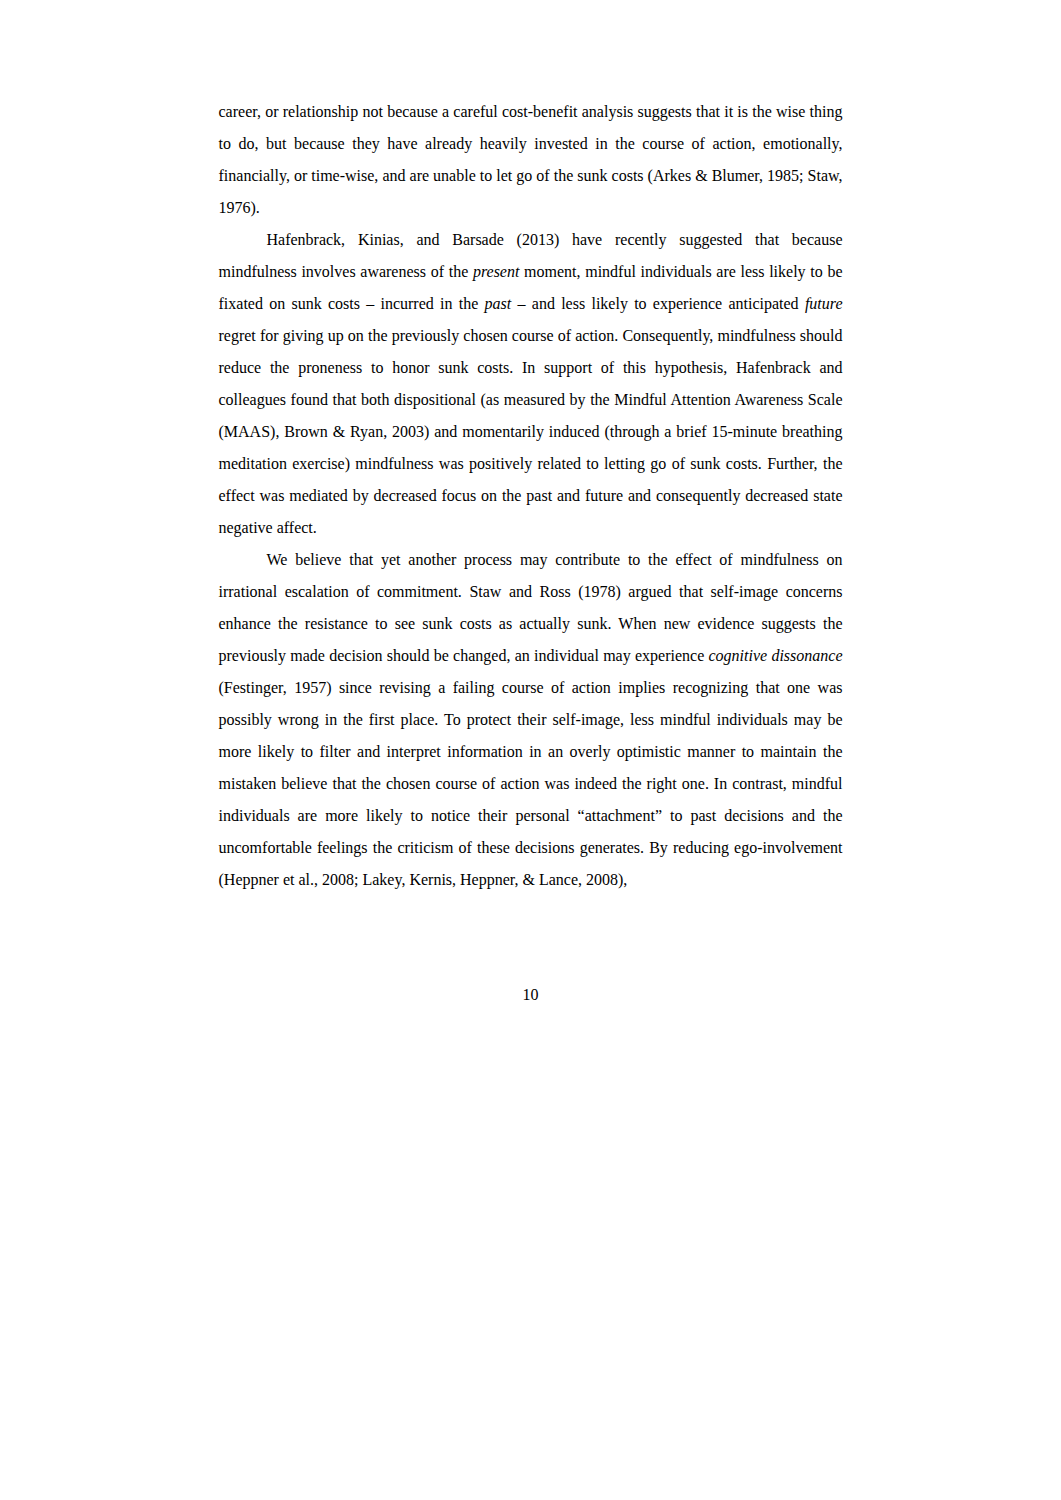career, or relationship not because a careful cost-benefit analysis suggests that it is the wise thing to do, but because they have already heavily invested in the course of action, emotionally, financially, or time-wise, and are unable to let go of the sunk costs (Arkes & Blumer, 1985; Staw, 1976).
Hafenbrack, Kinias, and Barsade (2013) have recently suggested that because mindfulness involves awareness of the present moment, mindful individuals are less likely to be fixated on sunk costs – incurred in the past – and less likely to experience anticipated future regret for giving up on the previously chosen course of action. Consequently, mindfulness should reduce the proneness to honor sunk costs. In support of this hypothesis, Hafenbrack and colleagues found that both dispositional (as measured by the Mindful Attention Awareness Scale (MAAS), Brown & Ryan, 2003) and momentarily induced (through a brief 15-minute breathing meditation exercise) mindfulness was positively related to letting go of sunk costs. Further, the effect was mediated by decreased focus on the past and future and consequently decreased state negative affect.
We believe that yet another process may contribute to the effect of mindfulness on irrational escalation of commitment. Staw and Ross (1978) argued that self-image concerns enhance the resistance to see sunk costs as actually sunk. When new evidence suggests the previously made decision should be changed, an individual may experience cognitive dissonance (Festinger, 1957) since revising a failing course of action implies recognizing that one was possibly wrong in the first place. To protect their self-image, less mindful individuals may be more likely to filter and interpret information in an overly optimistic manner to maintain the mistaken believe that the chosen course of action was indeed the right one. In contrast, mindful individuals are more likely to notice their personal “attachment” to past decisions and the uncomfortable feelings the criticism of these decisions generates. By reducing ego-involvement (Heppner et al., 2008; Lakey, Kernis, Heppner, & Lance, 2008),
10